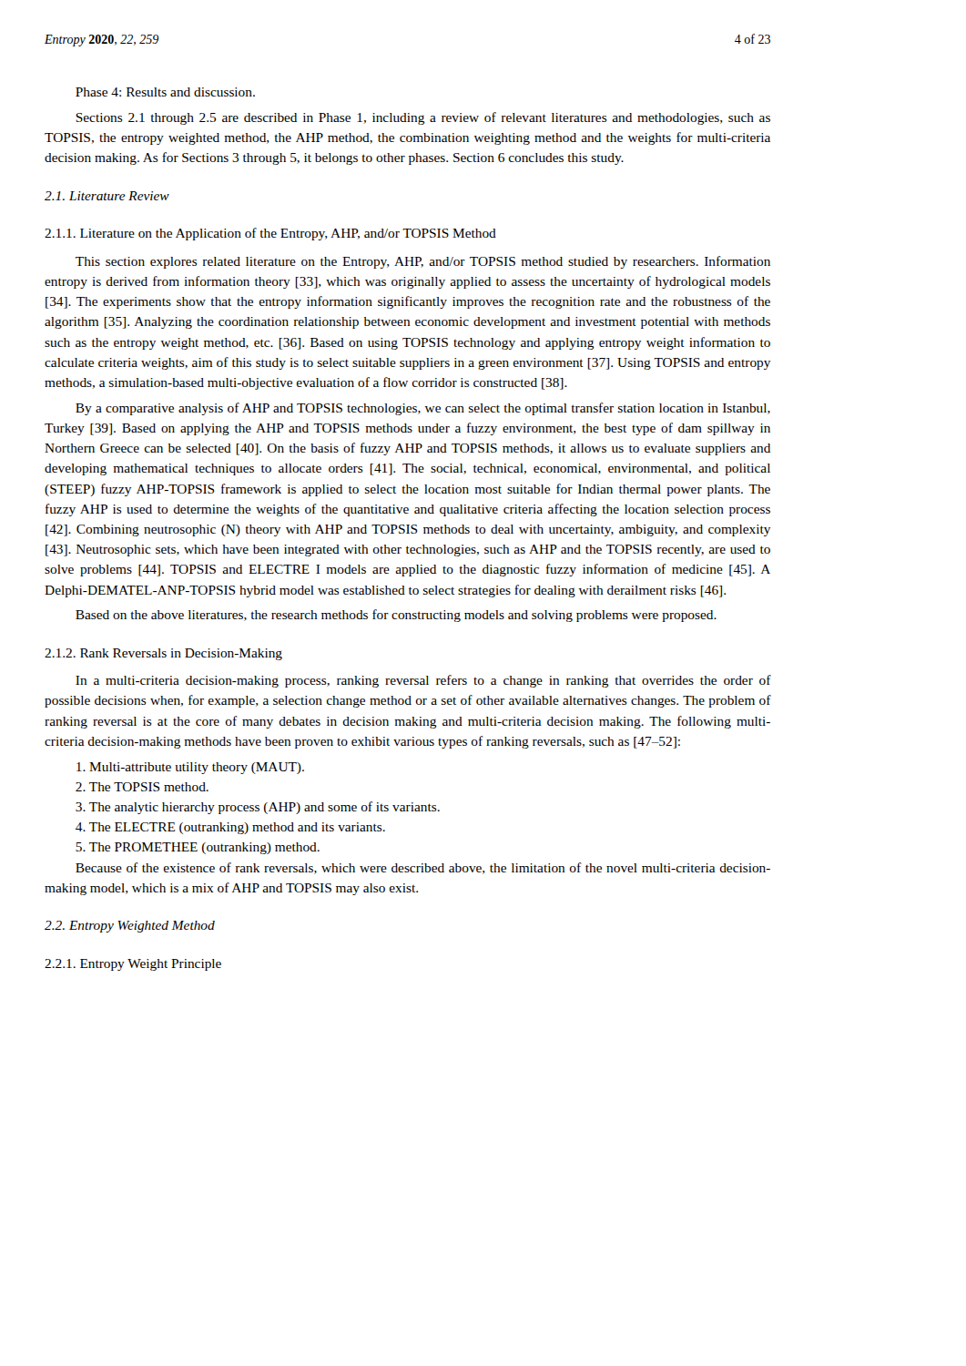Entropy 2020, 22, 259
4 of 23
Phase 4: Results and discussion.
Sections 2.1 through 2.5 are described in Phase 1, including a review of relevant literatures and methodologies, such as TOPSIS, the entropy weighted method, the AHP method, the combination weighting method and the weights for multi-criteria decision making. As for Sections 3 through 5, it belongs to other phases. Section 6 concludes this study.
2.1. Literature Review
2.1.1. Literature on the Application of the Entropy, AHP, and/or TOPSIS Method
This section explores related literature on the Entropy, AHP, and/or TOPSIS method studied by researchers. Information entropy is derived from information theory [33], which was originally applied to assess the uncertainty of hydrological models [34]. The experiments show that the entropy information significantly improves the recognition rate and the robustness of the algorithm [35]. Analyzing the coordination relationship between economic development and investment potential with methods such as the entropy weight method, etc. [36]. Based on using TOPSIS technology and applying entropy weight information to calculate criteria weights, aim of this study is to select suitable suppliers in a green environment [37]. Using TOPSIS and entropy methods, a simulation-based multi-objective evaluation of a flow corridor is constructed [38].
By a comparative analysis of AHP and TOPSIS technologies, we can select the optimal transfer station location in Istanbul, Turkey [39]. Based on applying the AHP and TOPSIS methods under a fuzzy environment, the best type of dam spillway in Northern Greece can be selected [40]. On the basis of fuzzy AHP and TOPSIS methods, it allows us to evaluate suppliers and developing mathematical techniques to allocate orders [41]. The social, technical, economical, environmental, and political (STEEP) fuzzy AHP-TOPSIS framework is applied to select the location most suitable for Indian thermal power plants. The fuzzy AHP is used to determine the weights of the quantitative and qualitative criteria affecting the location selection process [42]. Combining neutrosophic (N) theory with AHP and TOPSIS methods to deal with uncertainty, ambiguity, and complexity [43]. Neutrosophic sets, which have been integrated with other technologies, such as AHP and the TOPSIS recently, are used to solve problems [44]. TOPSIS and ELECTRE I models are applied to the diagnostic fuzzy information of medicine [45]. A Delphi-DEMATEL-ANP-TOPSIS hybrid model was established to select strategies for dealing with derailment risks [46].
Based on the above literatures, the research methods for constructing models and solving problems were proposed.
2.1.2. Rank Reversals in Decision-Making
In a multi-criteria decision-making process, ranking reversal refers to a change in ranking that overrides the order of possible decisions when, for example, a selection change method or a set of other available alternatives changes. The problem of ranking reversal is at the core of many debates in decision making and multi-criteria decision making. The following multi-criteria decision-making methods have been proven to exhibit various types of ranking reversals, such as [47–52]:
1. Multi-attribute utility theory (MAUT).
2. The TOPSIS method.
3. The analytic hierarchy process (AHP) and some of its variants.
4. The ELECTRE (outranking) method and its variants.
5. The PROMETHEE (outranking) method.
Because of the existence of rank reversals, which were described above, the limitation of the novel multi-criteria decision-making model, which is a mix of AHP and TOPSIS may also exist.
2.2. Entropy Weighted Method
2.2.1. Entropy Weight Principle